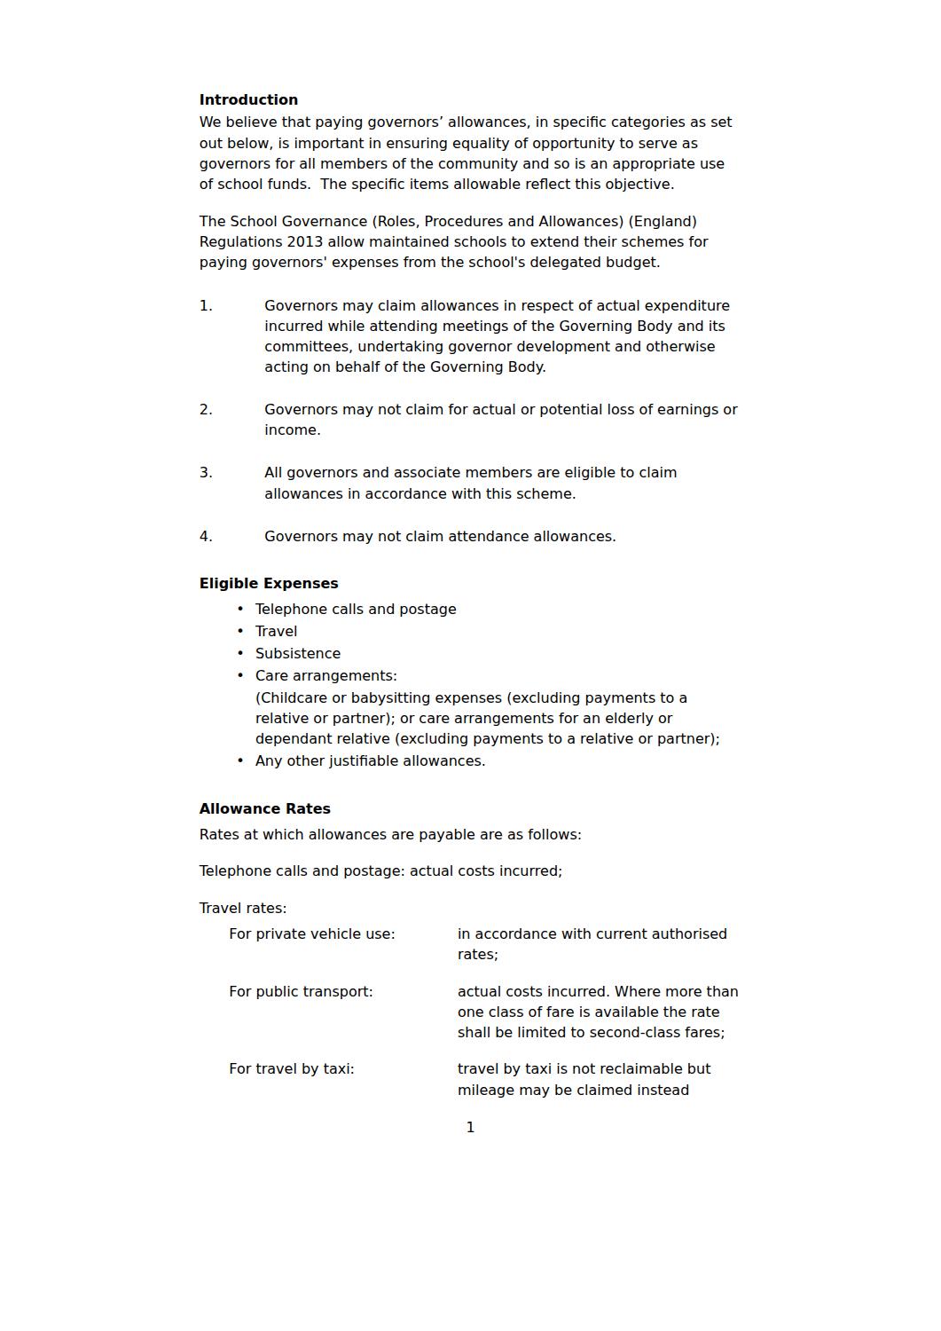Introduction
We believe that paying governors’ allowances, in specific categories as set out below, is important in ensuring equality of opportunity to serve as governors for all members of the community and so is an appropriate use of school funds. The specific items allowable reflect this objective.
The School Governance (Roles, Procedures and Allowances) (England) Regulations 2013 allow maintained schools to extend their schemes for paying governors' expenses from the school's delegated budget.
1. Governors may claim allowances in respect of actual expenditure incurred while attending meetings of the Governing Body and its committees, undertaking governor development and otherwise acting on behalf of the Governing Body.
2. Governors may not claim for actual or potential loss of earnings or income.
3. All governors and associate members are eligible to claim allowances in accordance with this scheme.
4. Governors may not claim attendance allowances.
Eligible Expenses
Telephone calls and postage
Travel
Subsistence
Care arrangements:
(Childcare or babysitting expenses (excluding payments to a relative or partner); or care arrangements for an elderly or dependant relative (excluding payments to a relative or partner);
Any other justifiable allowances.
Allowance Rates
Rates at which allowances are payable are as follows:
Telephone calls and postage: actual costs incurred;
Travel rates:
| For private vehicle use: | in accordance with current authorised rates; |
| For public transport: | actual costs incurred. Where more than one class of fare is available the rate shall be limited to second-class fares; |
| For travel by taxi: | travel by taxi is not reclaimable but mileage may be claimed instead |
1